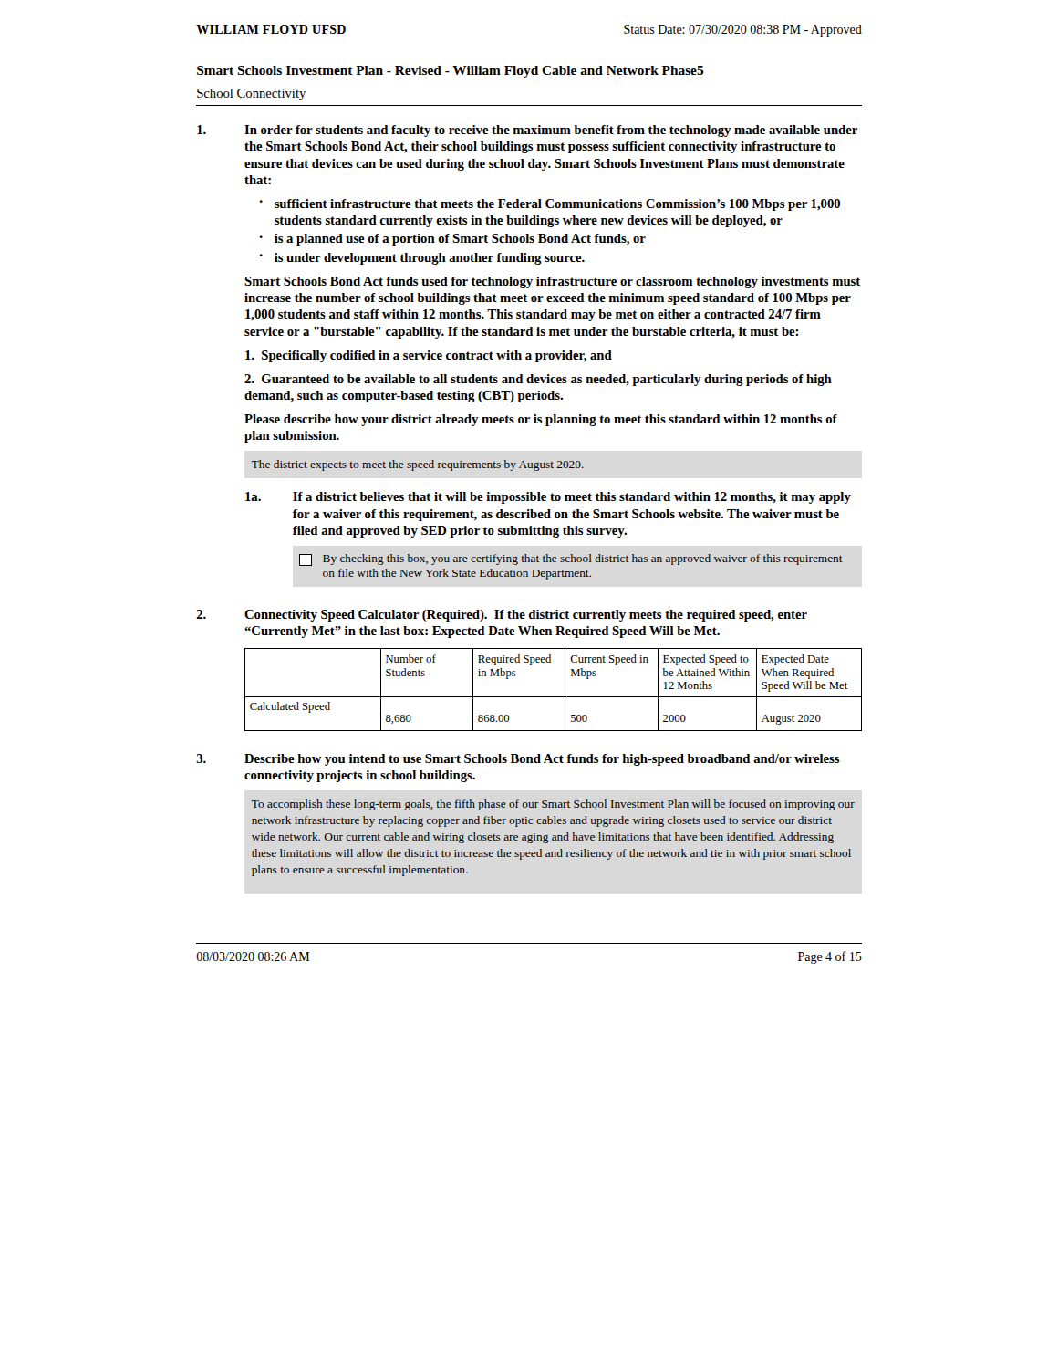WILLIAM FLOYD UFSD
Status Date: 07/30/2020 08:38 PM - Approved
Smart Schools Investment Plan - Revised - William Floyd Cable and Network Phase5
School Connectivity
1.
In order for students and faculty to receive the maximum benefit from the technology made available under the Smart Schools Bond Act, their school buildings must possess sufficient connectivity infrastructure to ensure that devices can be used during the school day. Smart Schools Investment Plans must demonstrate that:
sufficient infrastructure that meets the Federal Communications Commission’s 100 Mbps per 1,000 students standard currently exists in the buildings where new devices will be deployed, or
is a planned use of a portion of Smart Schools Bond Act funds, or
is under development through another funding source.
Smart Schools Bond Act funds used for technology infrastructure or classroom technology investments must increase the number of school buildings that meet or exceed the minimum speed standard of 100 Mbps per 1,000 students and staff within 12 months. This standard may be met on either a contracted 24/7 firm service or a "burstable" capability. If the standard is met under the burstable criteria, it must be:
1. Specifically codified in a service contract with a provider, and
2. Guaranteed to be available to all students and devices as needed, particularly during periods of high demand, such as computer-based testing (CBT) periods.
Please describe how your district already meets or is planning to meet this standard within 12 months of plan submission.
The district expects to meet the speed requirements by August 2020.
1a.
If a district believes that it will be impossible to meet this standard within 12 months, it may apply for a waiver of this requirement, as described on the Smart Schools website. The waiver must be filed and approved by SED prior to submitting this survey.
By checking this box, you are certifying that the school district has an approved waiver of this requirement on file with the New York State Education Department.
2.
Connectivity Speed Calculator (Required). If the district currently meets the required speed, enter “Currently Met” in the last box: Expected Date When Required Speed Will be Met.
| | Number of Students | Required Speed in Mbps | Current Speed in Mbps | Expected Speed to be Attained Within 12 Months | Expected Date When Required Speed Will be Met |
| --- | --- | --- | --- | --- | --- |
| Calculated Speed | 8,680 | 868.00 | 500 | 2000 | August 2020 |
3.
Describe how you intend to use Smart Schools Bond Act funds for high-speed broadband and/or wireless connectivity projects in school buildings.
To accomplish these long-term goals, the fifth phase of our Smart School Investment Plan will be focused on improving our network infrastructure by replacing copper and fiber optic cables and upgrade wiring closets used to service our district wide network. Our current cable and wiring closets are aging and have limitations that have been identified. Addressing these limitations will allow the district to increase the speed and resiliency of the network and tie in with prior smart school plans to ensure a successful implementation.
08/03/2020 08:26 AM
Page 4 of 15